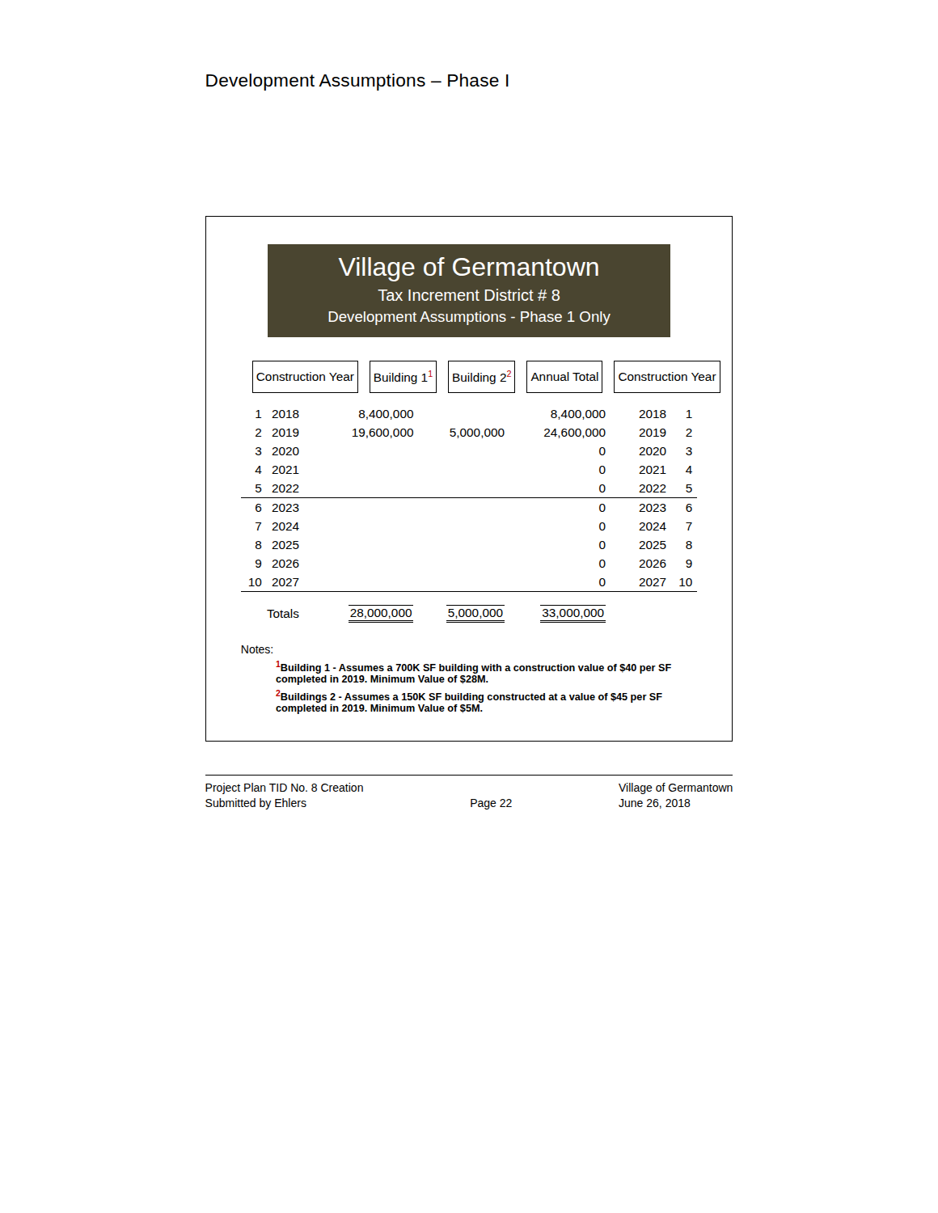Development Assumptions – Phase I
Village of Germantown
Tax Increment District # 8
Development Assumptions - Phase 1 Only
| Construction Year | Building 1 1 | Building 2 2 | Annual Total | Construction Year |
| 1 | 2018 | 8,400,000 | | 8,400,000 | 2018 | 1 |
| 2 | 2019 | 19,600,000 | 5,000,000 | 24,600,000 | 2019 | 2 |
| 3 | 2020 | | | 0 | 2020 | 3 |
| 4 | 2021 | | | 0 | 2021 | 4 |
| 5 | 2022 | | | 0 | 2022 | 5 |
| 6 | 2023 | | | 0 | 2023 | 6 |
| 7 | 2024 | | | 0 | 2024 | 7 |
| 8 | 2025 | | | 0 | 2025 | 8 |
| 9 | 2026 | | | 0 | 2026 | 9 |
| 10 | 2027 | | | 0 | 2027 | 10 |
| | Totals | 28,000,000 | 5,000,000 | 33,000,000 | | |
Notes:
1Building 1 - Assumes a 700K SF building with a construction value of $40 per SF completed in 2019. Minimum Value of $28M.
2Buildings 2 - Assumes a 150K SF building constructed at a value of $45 per SF completed in 2019. Minimum Value of $5M.
Project Plan TID No. 8 Creation
Submitted by Ehlers
Page 22
Village of Germantown
June 26, 2018